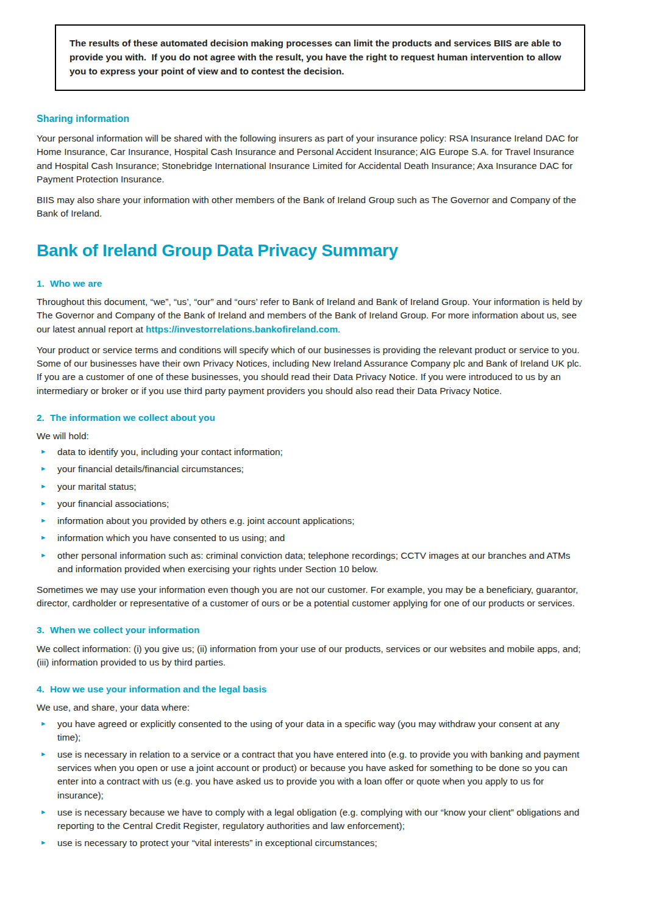The results of these automated decision making processes can limit the products and services BIIS are able to provide you with. If you do not agree with the result, you have the right to request human intervention to allow you to express your point of view and to contest the decision.
Sharing information
Your personal information will be shared with the following insurers as part of your insurance policy: RSA Insurance Ireland DAC for Home Insurance, Car Insurance, Hospital Cash Insurance and Personal Accident Insurance; AIG Europe S.A. for Travel Insurance and Hospital Cash Insurance; Stonebridge International Insurance Limited for Accidental Death Insurance; Axa Insurance DAC for Payment Protection Insurance.
BIIS may also share your information with other members of the Bank of Ireland Group such as The Governor and Company of the Bank of Ireland.
Bank of Ireland Group Data Privacy Summary
1. Who we are
Throughout this document, “we”, “us’, “our” and “ours’ refer to Bank of Ireland and Bank of Ireland Group. Your information is held by The Governor and Company of the Bank of Ireland and members of the Bank of Ireland Group. For more information about us, see our latest annual report at https://investorrelations.bankofireland.com.
Your product or service terms and conditions will specify which of our businesses is providing the relevant product or service to you. Some of our businesses have their own Privacy Notices, including New Ireland Assurance Company plc and Bank of Ireland UK plc. If you are a customer of one of these businesses, you should read their Data Privacy Notice. If you were introduced to us by an intermediary or broker or if you use third party payment providers you should also read their Data Privacy Notice.
2. The information we collect about you
We will hold:
data to identify you, including your contact information;
your financial details/financial circumstances;
your marital status;
your financial associations;
information about you provided by others e.g. joint account applications;
information which you have consented to us using; and
other personal information such as: criminal conviction data; telephone recordings; CCTV images at our branches and ATMs and information provided when exercising your rights under Section 10 below.
Sometimes we may use your information even though you are not our customer. For example, you may be a beneficiary, guarantor, director, cardholder or representative of a customer of ours or be a potential customer applying for one of our products or services.
3. When we collect your information
We collect information: (i) you give us; (ii) information from your use of our products, services or our websites and mobile apps, and; (iii) information provided to us by third parties.
4. How we use your information and the legal basis
We use, and share, your data where:
you have agreed or explicitly consented to the using of your data in a specific way (you may withdraw your consent at any time);
use is necessary in relation to a service or a contract that you have entered into (e.g. to provide you with banking and payment services when you open or use a joint account or product) or because you have asked for something to be done so you can enter into a contract with us (e.g. you have asked us to provide you with a loan offer or quote when you apply to us for insurance);
use is necessary because we have to comply with a legal obligation (e.g. complying with our “know your client” obligations and reporting to the Central Credit Register, regulatory authorities and law enforcement);
use is necessary to protect your “vital interests” in exceptional circumstances;